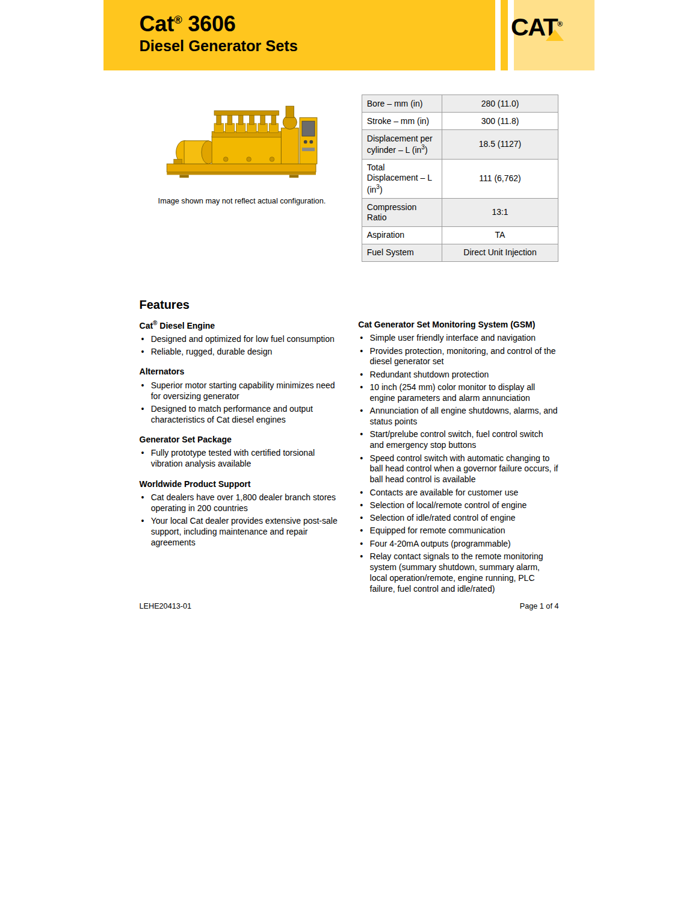Cat® 3606
Diesel Generator Sets
CAT®
Image shown may not reflect actual configuration.
| Bore – mm (in) | 280 (11.0) |
| Stroke – mm (in) | 300 (11.8) |
| Displacement per cylinder – L (in 3 ) | 18.5 (1127) |
| Total Displacement – L (in 3 ) | 111 (6,762) |
| Compression Ratio | 13:1 |
| Aspiration | TA |
| Fuel System | Direct Unit Injection |
Features
Cat® Diesel Engine
Designed and optimized for low fuel consumption
Reliable, rugged, durable design
Alternators
Superior motor starting capability minimizes need for oversizing generator
Designed to match performance and output characteristics of Cat diesel engines
Generator Set Package
Fully prototype tested with certified torsional vibration analysis available
Worldwide Product Support
Cat dealers have over 1,800 dealer branch stores operating in 200 countries
Your local Cat dealer provides extensive post-sale support, including maintenance and repair agreements
Cat Generator Set Monitoring System (GSM)
Simple user friendly interface and navigation
Provides protection, monitoring, and control of the diesel generator set
Redundant shutdown protection
10 inch (254 mm) color monitor to display all engine parameters and alarm annunciation
Annunciation of all engine shutdowns, alarms, and status points
Start/prelube control switch, fuel control switch and emergency stop buttons
Speed control switch with automatic changing to ball head control when a governor failure occurs, if ball head control is available
Contacts are available for customer use
Selection of local/remote control of engine
Selection of idle/rated control of engine
Equipped for remote communication
Four 4-20mA outputs (programmable)
Relay contact signals to the remote monitoring system (summary shutdown, summary alarm, local operation/remote, engine running, PLC failure, fuel control and idle/rated)
LEHE20413-01
Page 1 of 4